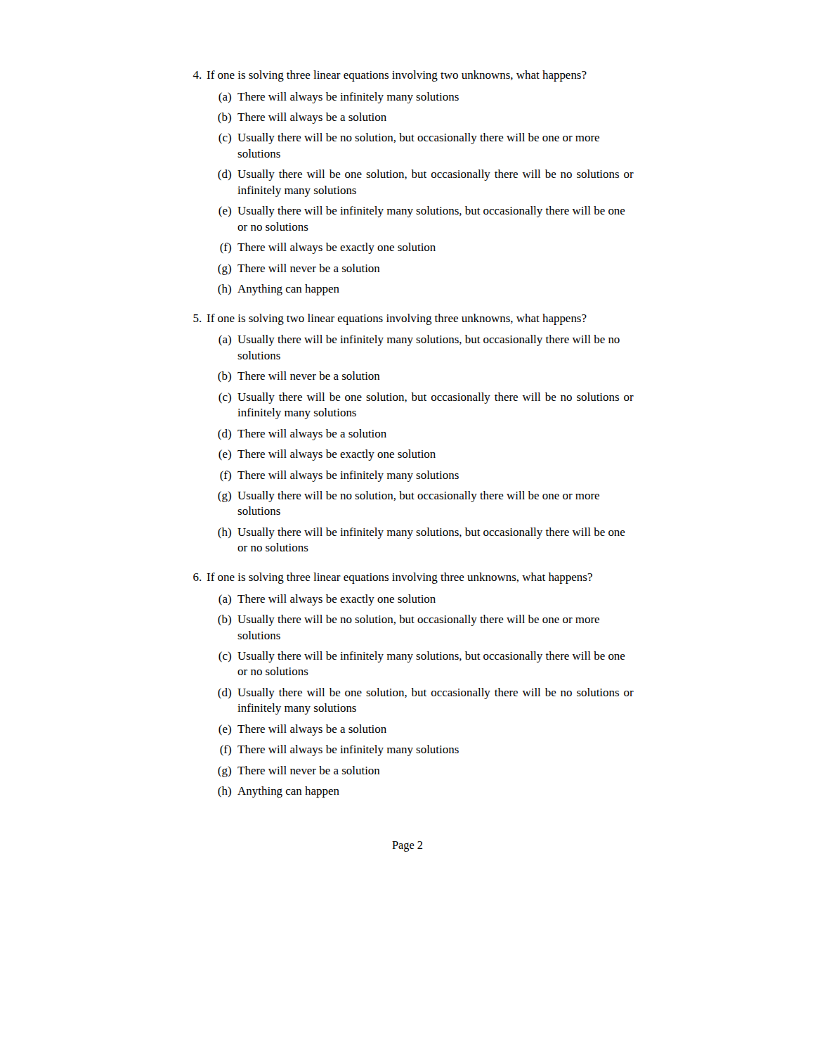4. If one is solving three linear equations involving two unknowns, what happens?
(a) There will always be infinitely many solutions
(b) There will always be a solution
(c) Usually there will be no solution, but occasionally there will be one or more solutions
(d) Usually there will be one solution, but occasionally there will be no solutions or infinitely many solutions
(e) Usually there will be infinitely many solutions, but occasionally there will be one or no solutions
(f) There will always be exactly one solution
(g) There will never be a solution
(h) Anything can happen
5. If one is solving two linear equations involving three unknowns, what happens?
(a) Usually there will be infinitely many solutions, but occasionally there will be no solutions
(b) There will never be a solution
(c) Usually there will be one solution, but occasionally there will be no solutions or infinitely many solutions
(d) There will always be a solution
(e) There will always be exactly one solution
(f) There will always be infinitely many solutions
(g) Usually there will be no solution, but occasionally there will be one or more solutions
(h) Usually there will be infinitely many solutions, but occasionally there will be one or no solutions
6. If one is solving three linear equations involving three unknowns, what happens?
(a) There will always be exactly one solution
(b) Usually there will be no solution, but occasionally there will be one or more solutions
(c) Usually there will be infinitely many solutions, but occasionally there will be one or no solutions
(d) Usually there will be one solution, but occasionally there will be no solutions or infinitely many solutions
(e) There will always be a solution
(f) There will always be infinitely many solutions
(g) There will never be a solution
(h) Anything can happen
Page 2